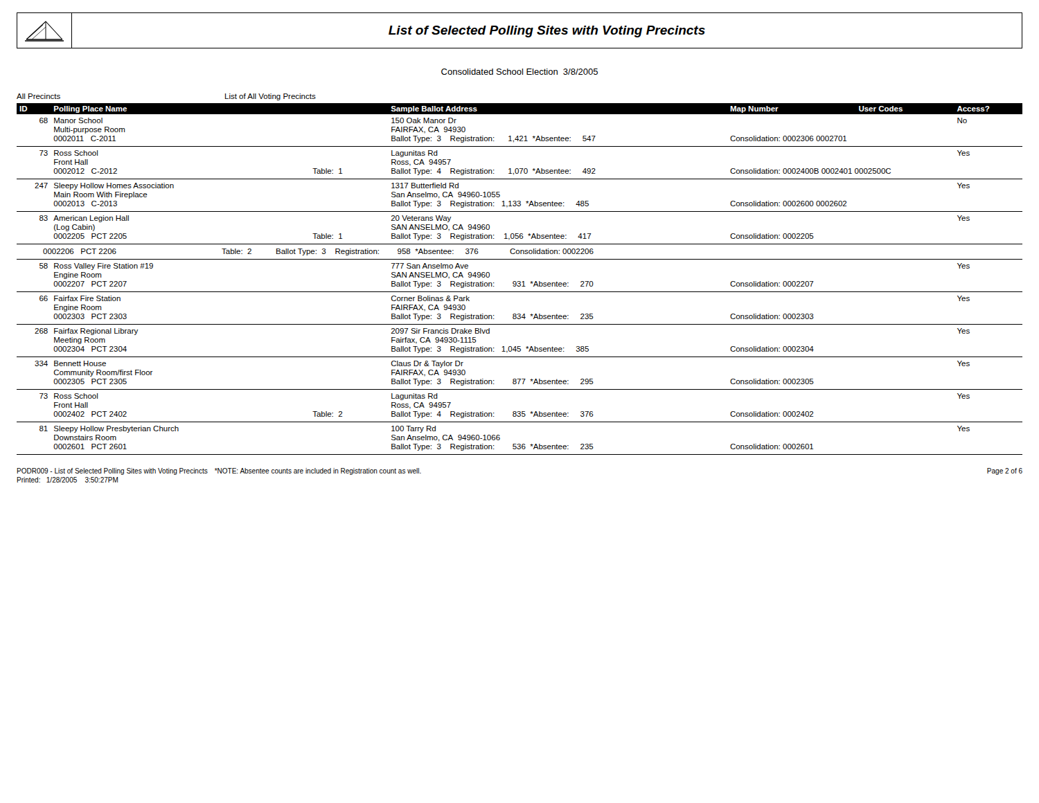List of Selected Polling Sites with Voting Precincts
Consolidated School Election 3/8/2005
All Precincts
List of All Voting Precincts
| ID | Polling Place Name | | Sample Ballot Address | Map Number | User Codes | Access? |
| --- | --- | --- | --- | --- | --- | --- |
| 68 | Manor School | | 150 Oak Manor Dr | | | No |
| | Multi-purpose Room | | FAIRFAX, CA 94930 | | | |
| | 0002011 C-2011 | | Ballot Type: 3 Registration: 1,421 *Absentee: 547 | Consolidation: 0002306 0002701 |
| 73 | Ross School | | Lagunitas Rd | | | Yes |
| | Front Hall | | Ross, CA 94957 | | | |
| | 0002012 C-2012 | Table: 1 | Ballot Type: 4 Registration: 1,070 *Absentee: 492 | Consolidation: 0002400B 0002401 0002500C |
| 247 | Sleepy Hollow Homes Association | | 1317 Butterfield Rd | | | Yes |
| | Main Room With Fireplace | | San Anselmo, CA 94960-1055 | | | |
| | 0002013 C-2013 | | Ballot Type: 3 Registration: 1,133 *Absentee: 485 | Consolidation: 0002600 0002602 |
| 83 | American Legion Hall | | 20 Veterans Way | | | Yes |
| | (Log Cabin) | | SAN ANSELMO, CA 94960 | | | |
| | 0002205 PCT 2205 | Table: 1 | Ballot Type: 3 Registration: 1,056 *Absentee: 417 | Consolidation: 0002205 |
| | 0002206 PCT 2206 | Table: 2 | Ballot Type: 3 Registration: 958 *Absentee: 376 | Consolidation: 0002206 |
| 58 | Ross Valley Fire Station #19 | | 777 San Anselmo Ave | | | Yes |
| | Engine Room | | SAN ANSELMO, CA 94960 | | | |
| | 0002207 PCT 2207 | | Ballot Type: 3 Registration: 931 *Absentee: 270 | Consolidation: 0002207 |
| 66 | Fairfax Fire Station | | Corner Bolinas & Park | | | Yes |
| | Engine Room | | FAIRFAX, CA 94930 | | | |
| | 0002303 PCT 2303 | | Ballot Type: 3 Registration: 834 *Absentee: 235 | Consolidation: 0002303 |
| 268 | Fairfax Regional Library | | 2097 Sir Francis Drake Blvd | | | Yes |
| | Meeting Room | | Fairfax, CA 94930-1115 | | | |
| | 0002304 PCT 2304 | | Ballot Type: 3 Registration: 1,045 *Absentee: 385 | Consolidation: 0002304 |
| 334 | Bennett House | | Claus Dr & Taylor Dr | | | Yes |
| | Community Room/first Floor | | FAIRFAX, CA 94930 | | | |
| | 0002305 PCT 2305 | | Ballot Type: 3 Registration: 877 *Absentee: 295 | Consolidation: 0002305 |
| 73 | Ross School | | Lagunitas Rd | | | Yes |
| | Front Hall | | Ross, CA 94957 | | | |
| | 0002402 PCT 2402 | Table: 2 | Ballot Type: 4 Registration: 835 *Absentee: 376 | Consolidation: 0002402 |
| 81 | Sleepy Hollow Presbyterian Church | | 100 Tarry Rd | | | Yes |
| | Downstairs Room | | San Anselmo, CA 94960-1066 | | | |
| | 0002601 PCT 2601 | | Ballot Type: 3 Registration: 536 *Absentee: 235 | Consolidation: 0002601 |
PODR009 - List of Selected Polling Sites with Voting Precincts
*NOTE: Absentee counts are included in Registration count as well.
Page 2 of 6
Printed: 1/28/2005 3:50:27PM